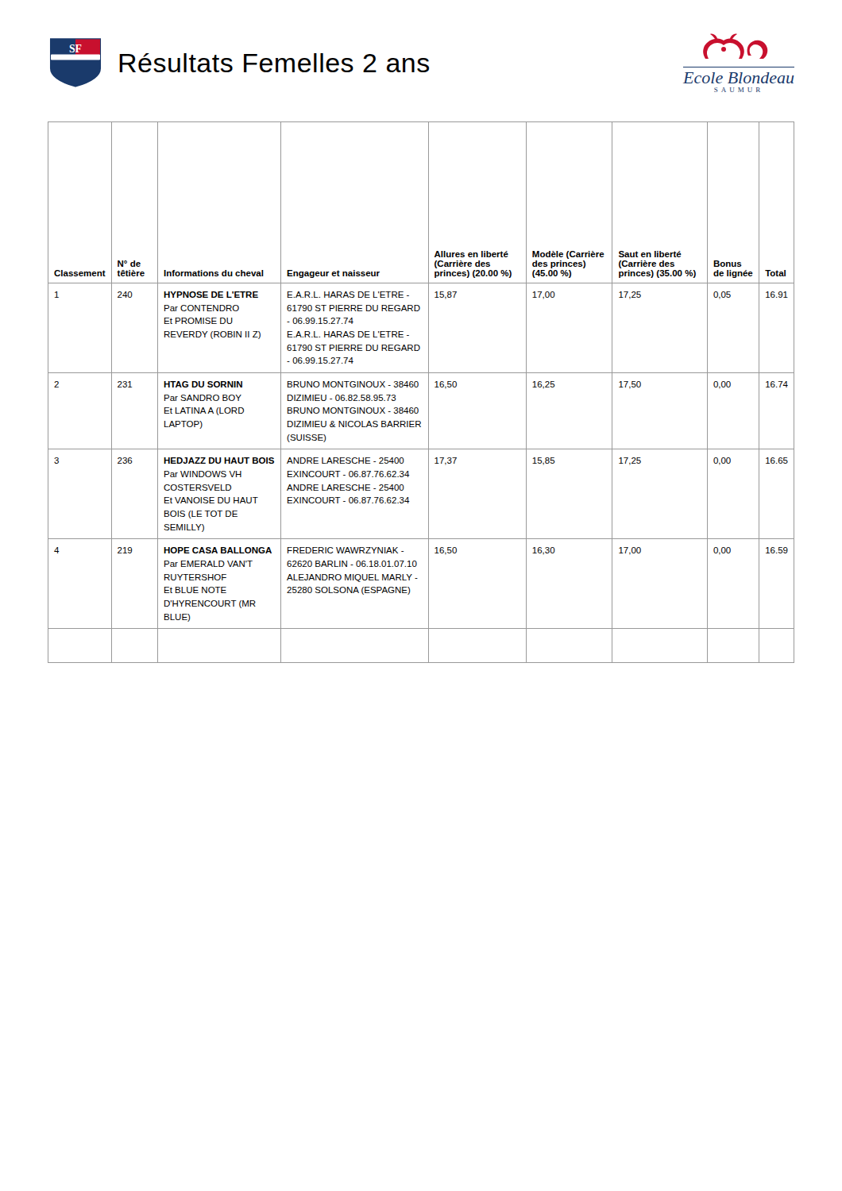SF
Résultats Femelles 2 ans
Ecole Blondeau
SAUMUR
| Classement | N° de têtière | Informations du cheval | Engageur et naisseur | Allures en liberté (Carrière des princes) (20.00 %) | Modèle (Carrière des princes) (45.00 %) | Saut en liberté (Carrière des princes) (35.00 %) | Bonus de lignée | Total |
| --- | --- | --- | --- | --- | --- | --- | --- | --- |
| 1 | 240 | HYPNOSE DE L'ETRE Par CONTENDRO Et PROMISE DU REVERDY (ROBIN II Z) | E.A.R.L. HARAS DE L'ETRE - 61790 ST PIERRE DU REGARD - 06.99.15.27.74 E.A.R.L. HARAS DE L'ETRE - 61790 ST PIERRE DU REGARD - 06.99.15.27.74 | 15,87 | 17,00 | 17,25 | 0,05 | 16.91 |
| 2 | 231 | HTAG DU SORNIN Par SANDRO BOY Et LATINA A (LORD LAPTOP) | BRUNO MONTGINOUX - 38460 DIZIMIEU - 06.82.58.95.73 BRUNO MONTGINOUX - 38460 DIZIMIEU & NICOLAS BARRIER (SUISSE) | 16,50 | 16,25 | 17,50 | 0,00 | 16.74 |
| 3 | 236 | HEDJAZZ DU HAUT BOIS Par WINDOWS VH COSTERSVELD Et VANOISE DU HAUT BOIS (LE TOT DE SEMILLY) | ANDRE LARESCHE - 25400 EXINCOURT - 06.87.76.62.34 ANDRE LARESCHE - 25400 EXINCOURT - 06.87.76.62.34 | 17,37 | 15,85 | 17,25 | 0,00 | 16.65 |
| 4 | 219 | HOPE CASA BALLONGA Par EMERALD VAN'T RUYTERSHOF Et BLUE NOTE D'HYRENCOURT (MR BLUE) | FREDERIC WAWRZYNIAK - 62620 BARLIN - 06.18.01.07.10 ALEJANDRO MIQUEL MARLY - 25280 SOLSONA (ESPAGNE) | 16,50 | 16,30 | 17,00 | 0,00 | 16.59 |